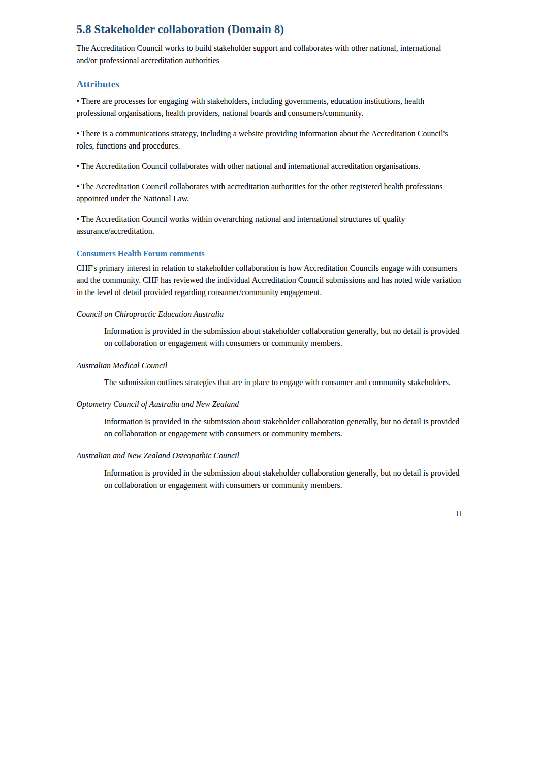5.8 Stakeholder collaboration (Domain 8)
The Accreditation Council works to build stakeholder support and collaborates with other national, international and/or professional accreditation authorities
Attributes
• There are processes for engaging with stakeholders, including governments, education institutions, health professional organisations, health providers, national boards and consumers/community.
• There is a communications strategy, including a website providing information about the Accreditation Council's roles, functions and procedures.
• The Accreditation Council collaborates with other national and international accreditation organisations.
• The Accreditation Council collaborates with accreditation authorities for the other registered health professions appointed under the National Law.
• The Accreditation Council works within overarching national and international structures of quality assurance/accreditation.
Consumers Health Forum comments
CHF's primary interest in relation to stakeholder collaboration is how Accreditation Councils engage with consumers and the community. CHF has reviewed the individual Accreditation Council submissions and has noted wide variation in the level of detail provided regarding consumer/community engagement.
Council on Chiropractic Education Australia
Information is provided in the submission about stakeholder collaboration generally, but no detail is provided on collaboration or engagement with consumers or community members.
Australian Medical Council
The submission outlines strategies that are in place to engage with consumer and community stakeholders.
Optometry Council of Australia and New Zealand
Information is provided in the submission about stakeholder collaboration generally, but no detail is provided on collaboration or engagement with consumers or community members.
Australian and New Zealand Osteopathic Council
Information is provided in the submission about stakeholder collaboration generally, but no detail is provided on collaboration or engagement with consumers or community members.
11